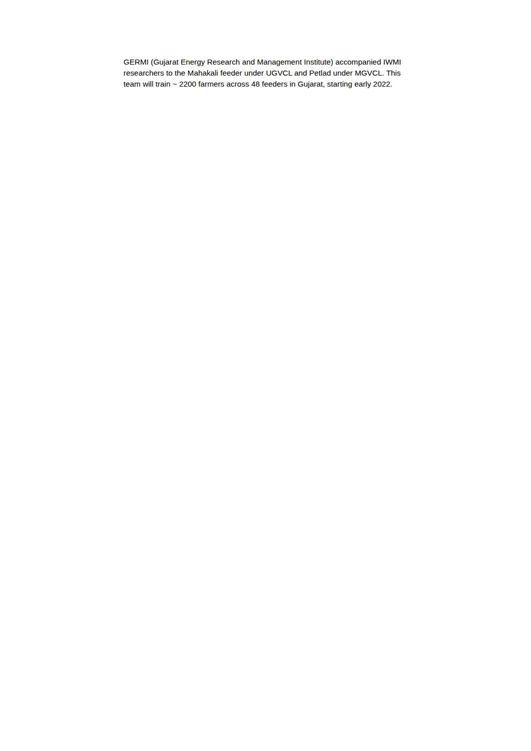GERMI (Gujarat Energy Research and Management Institute) accompanied IWMI researchers to the Mahakali feeder under UGVCL and Petlad under MGVCL. This team will train ~ 2200 farmers across 48 feeders in Gujarat, starting early 2022.